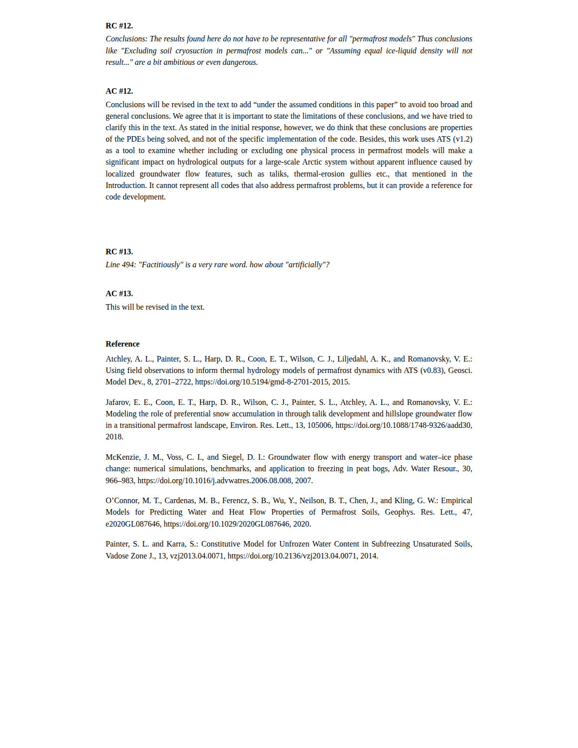RC #12.
Conclusions: The results found here do not have to be representative for all "permafrost models" Thus conclusions like "Excluding soil cryosuction in permafrost models can..." or "Assuming equal ice-liquid density will not result..." are a bit ambitious or even dangerous.
AC #12.
Conclusions will be revised in the text to add “under the assumed conditions in this paper” to avoid too broad and general conclusions. We agree that it is important to state the limitations of these conclusions, and we have tried to clarify this in the text. As stated in the initial response, however, we do think that these conclusions are properties of the PDEs being solved, and not of the specific implementation of the code. Besides, this work uses ATS (v1.2) as a tool to examine whether including or excluding one physical process in permafrost models will make a significant impact on hydrological outputs for a large-scale Arctic system without apparent influence caused by localized groundwater flow features, such as taliks, thermal-erosion gullies etc., that mentioned in the Introduction. It cannot represent all codes that also address permafrost problems, but it can provide a reference for code development.
RC #13.
Line 494: "Factitiously" is a very rare word. how about "artificially"?
AC #13.
This will be revised in the text.
Reference
Atchley, A. L., Painter, S. L., Harp, D. R., Coon, E. T., Wilson, C. J., Liljedahl, A. K., and Romanovsky, V. E.: Using field observations to inform thermal hydrology models of permafrost dynamics with ATS (v0.83), Geosci. Model Dev., 8, 2701–2722, https://doi.org/10.5194/gmd-8-2701-2015, 2015.
Jafarov, E. E., Coon, E. T., Harp, D. R., Wilson, C. J., Painter, S. L., Atchley, A. L., and Romanovsky, V. E.: Modeling the role of preferential snow accumulation in through talik development and hillslope groundwater flow in a transitional permafrost landscape, Environ. Res. Lett., 13, 105006, https://doi.org/10.1088/1748-9326/aadd30, 2018.
McKenzie, J. M., Voss, C. I., and Siegel, D. I.: Groundwater flow with energy transport and water–ice phase change: numerical simulations, benchmarks, and application to freezing in peat bogs, Adv. Water Resour., 30, 966–983, https://doi.org/10.1016/j.advwatres.2006.08.008, 2007.
O’Connor, M. T., Cardenas, M. B., Ferencz, S. B., Wu, Y., Neilson, B. T., Chen, J., and Kling, G. W.: Empirical Models for Predicting Water and Heat Flow Properties of Permafrost Soils, Geophys. Res. Lett., 47, e2020GL087646, https://doi.org/10.1029/2020GL087646, 2020.
Painter, S. L. and Karra, S.: Constitutive Model for Unfrozen Water Content in Subfreezing Unsaturated Soils, Vadose Zone J., 13, vzj2013.04.0071, https://doi.org/10.2136/vzj2013.04.0071, 2014.